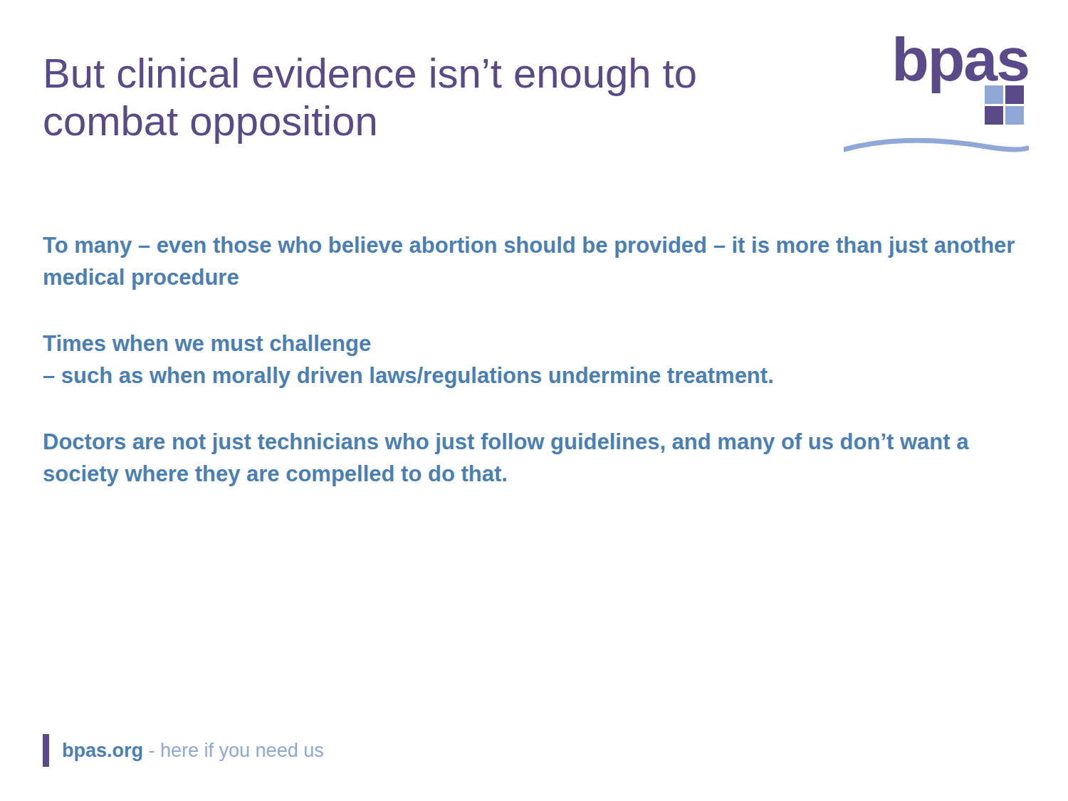bpas
But clinical evidence isn’t enough to combat opposition
To many – even those who believe abortion should be provided – it is more than just another medical procedure
Times when we must challenge
– such as when morally driven laws/regulations undermine treatment.
Doctors are not just technicians who just follow guidelines, and many of us don’t want a society where they are compelled to do that.
bpas.org - here if you need us